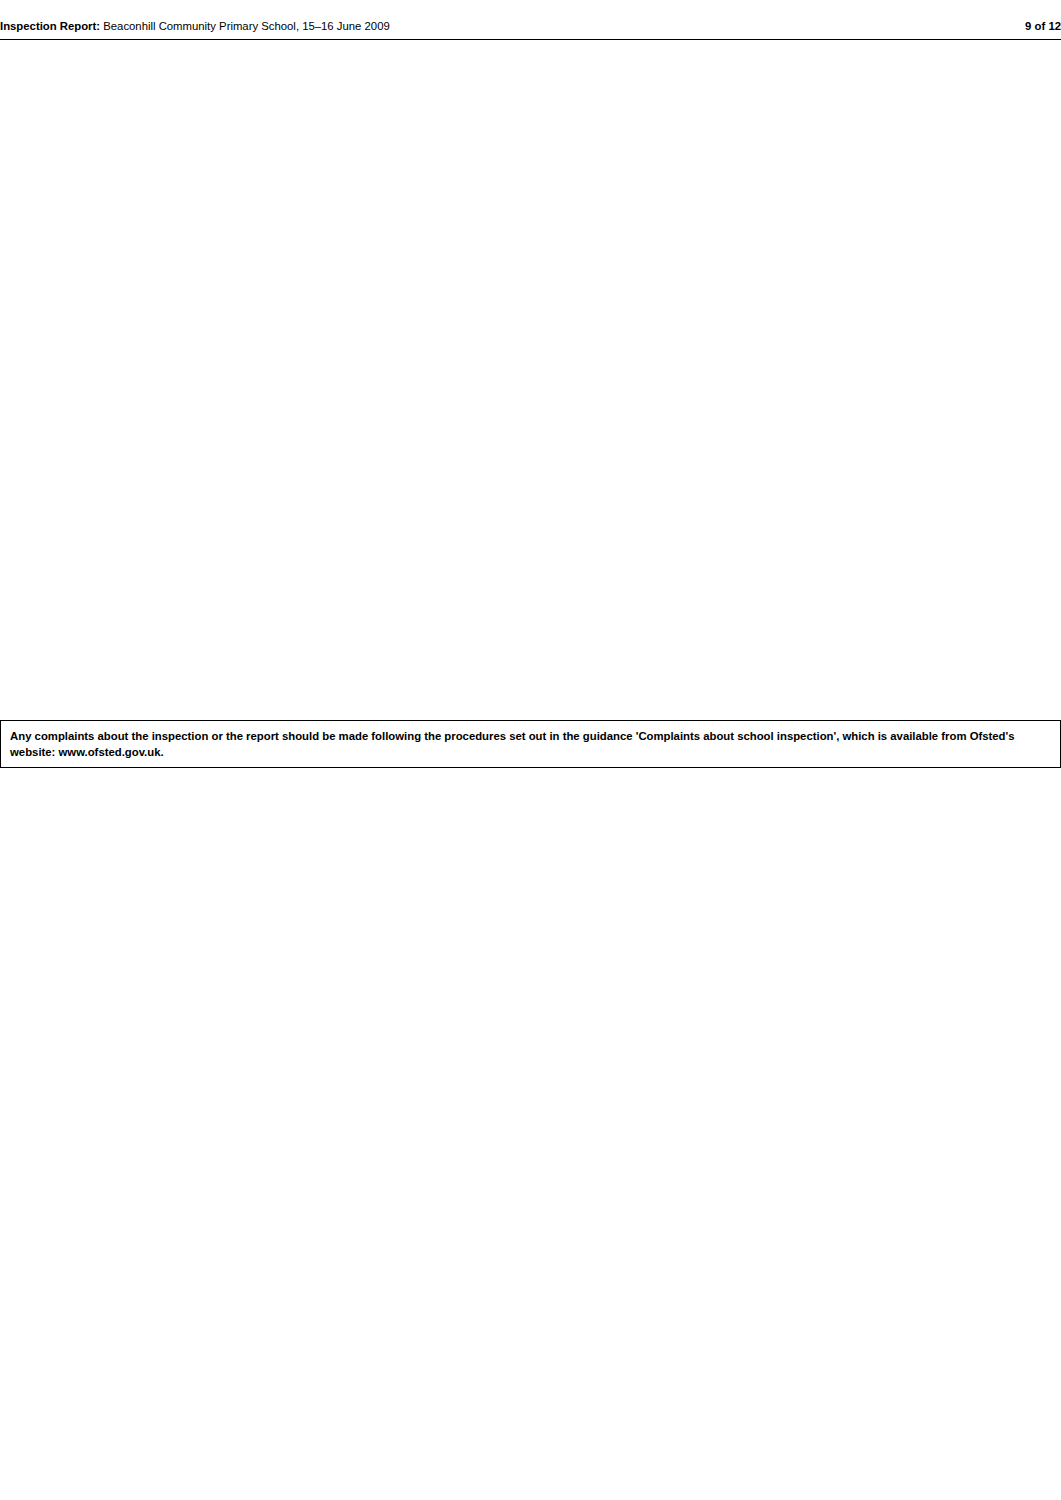Inspection Report: Beaconhill Community Primary School, 15–16 June 2009
9 of 12
Any complaints about the inspection or the report should be made following the procedures set out in the guidance 'Complaints about school inspection', which is available from Ofsted's website: www.ofsted.gov.uk.